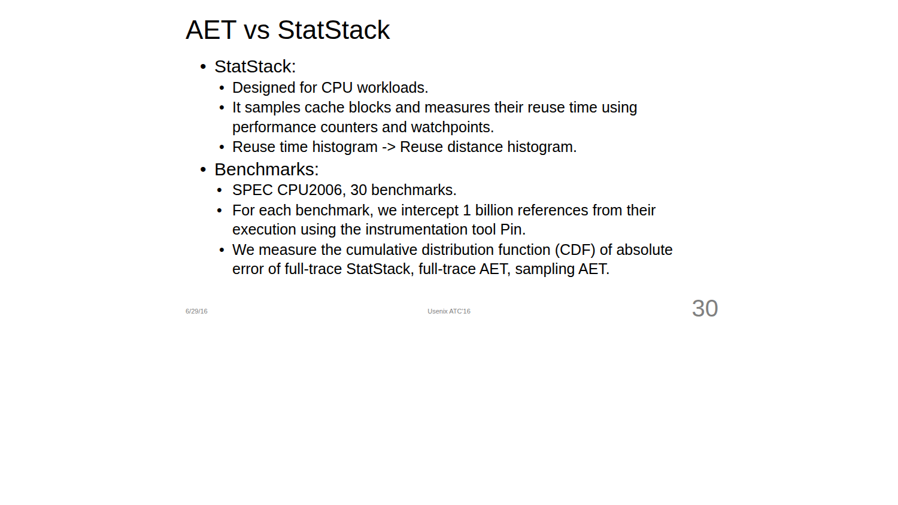AET vs StatStack
StatStack:
Designed for CPU workloads.
It samples cache blocks and measures their reuse time using performance counters and watchpoints.
Reuse time histogram -> Reuse distance histogram.
Benchmarks:
SPEC CPU2006, 30 benchmarks.
For each benchmark, we intercept 1 billion references from their execution using the instrumentation tool Pin.
We measure the cumulative distribution function (CDF) of absolute error of full-trace StatStack, full-trace AET, sampling AET.
6/29/16 Usenix ATC'16 30